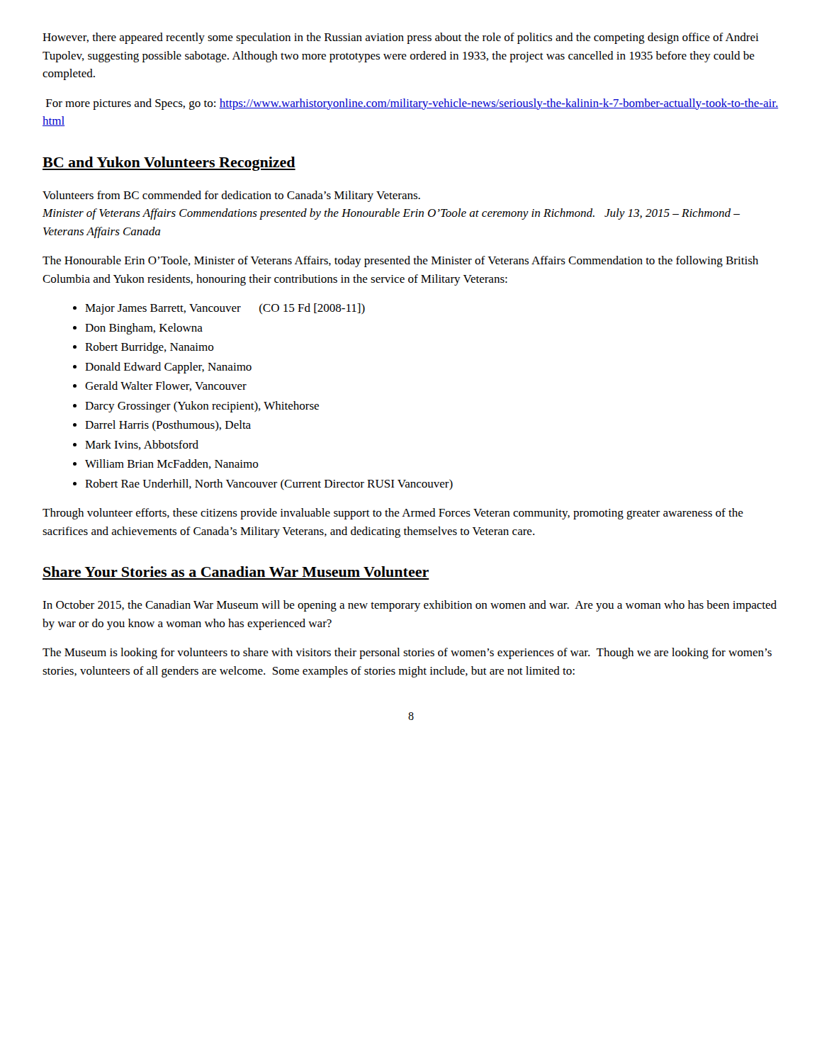However, there appeared recently some speculation in the Russian aviation press about the role of politics and the competing design office of Andrei Tupolev, suggesting possible sabotage. Although two more prototypes were ordered in 1933, the project was cancelled in 1935 before they could be completed.
For more pictures and Specs, go to: https://www.warhistoryonline.com/military-vehicle-news/seriously-the-kalinin-k-7-bomber-actually-took-to-the-air.html
BC and Yukon Volunteers Recognized
Volunteers from BC commended for dedication to Canada’s Military Veterans.
Minister of Veterans Affairs Commendations presented by the Honourable Erin O’Toole at ceremony in Richmond. July 13, 2015 – Richmond – Veterans Affairs Canada
The Honourable Erin O’Toole, Minister of Veterans Affairs, today presented the Minister of Veterans Affairs Commendation to the following British Columbia and Yukon residents, honouring their contributions in the service of Military Veterans:
Major James Barrett, Vancouver (CO 15 Fd [2008-11])
Don Bingham, Kelowna
Robert Burridge, Nanaimo
Donald Edward Cappler, Nanaimo
Gerald Walter Flower, Vancouver
Darcy Grossinger (Yukon recipient), Whitehorse
Darrel Harris (Posthumous), Delta
Mark Ivins, Abbotsford
William Brian McFadden, Nanaimo
Robert Rae Underhill, North Vancouver (Current Director RUSI Vancouver)
Through volunteer efforts, these citizens provide invaluable support to the Armed Forces Veteran community, promoting greater awareness of the sacrifices and achievements of Canada’s Military Veterans, and dedicating themselves to Veteran care.
Share Your Stories as a Canadian War Museum Volunteer
In October 2015, the Canadian War Museum will be opening a new temporary exhibition on women and war. Are you a woman who has been impacted by war or do you know a woman who has experienced war?
The Museum is looking for volunteers to share with visitors their personal stories of women’s experiences of war. Though we are looking for women’s stories, volunteers of all genders are welcome. Some examples of stories might include, but are not limited to:
8